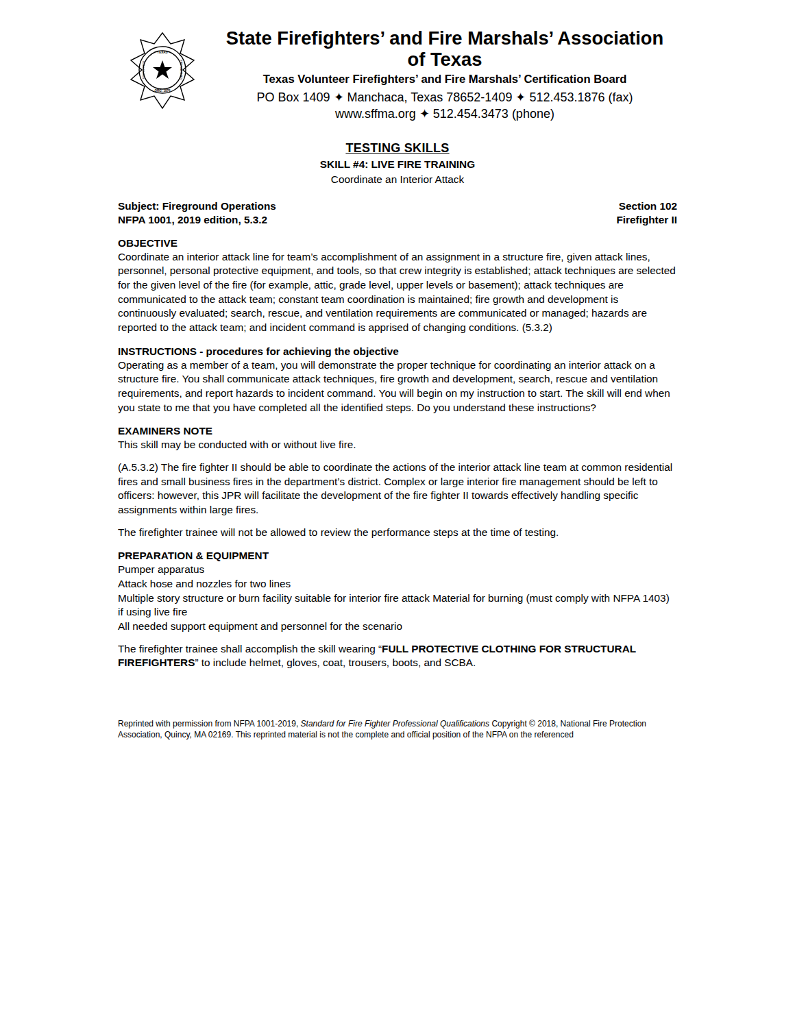TEXAS ORG. 1876 FIREFIGHTERS FIRE MARSHALS
State Firefighters’ and Fire Marshals’ Association of Texas
Texas Volunteer Firefighters’ and Fire Marshals’ Certification Board
PO Box 1409 ✦ Manchaca, Texas 78652-1409 ✦ 512.453.1876 (fax)
www.sffma.org ✦ 512.454.3473 (phone)
TESTING SKILLS
SKILL #4: LIVE FIRE TRAINING
Coordinate an Interior Attack
Subject: Fireground Operations
NFPA 1001, 2019 edition, 5.3.2
Section 102
Firefighter II
OBJECTIVE
Coordinate an interior attack line for team’s accomplishment of an assignment in a structure fire, given attack lines, personnel, personal protective equipment, and tools, so that crew integrity is established; attack techniques are selected for the given level of the fire (for example, attic, grade level, upper levels or basement); attack techniques are communicated to the attack team; constant team coordination is maintained; fire growth and development is continuously evaluated; search, rescue, and ventilation requirements are communicated or managed; hazards are reported to the attack team; and incident command is apprised of changing conditions. (5.3.2)
INSTRUCTIONS - procedures for achieving the objective
Operating as a member of a team, you will demonstrate the proper technique for coordinating an interior attack on a structure fire. You shall communicate attack techniques, fire growth and development, search, rescue and ventilation requirements, and report hazards to incident command. You will begin on my instruction to start. The skill will end when you state to me that you have completed all the identified steps. Do you understand these instructions?
EXAMINERS NOTE
This skill may be conducted with or without live fire.
(A.5.3.2) The fire fighter II should be able to coordinate the actions of the interior attack line team at common residential fires and small business fires in the department’s district. Complex or large interior fire management should be left to officers: however, this JPR will facilitate the development of the fire fighter II towards effectively handling specific assignments within large fires.
The firefighter trainee will not be allowed to review the performance steps at the time of testing.
PREPARATION & EQUIPMENT
Pumper apparatus
Attack hose and nozzles for two lines
Multiple story structure or burn facility suitable for interior fire attack Material for burning (must comply with NFPA 1403) if using live fire
All needed support equipment and personnel for the scenario
The firefighter trainee shall accomplish the skill wearing “FULL PROTECTIVE CLOTHING FOR STRUCTURAL FIREFIGHTERS” to include helmet, gloves, coat, trousers, boots, and SCBA.
Reprinted with permission from NFPA 1001-2019, Standard for Fire Fighter Professional Qualifications Copyright © 2018, National Fire Protection Association, Quincy, MA 02169. This reprinted material is not the complete and official position of the NFPA on the referenced